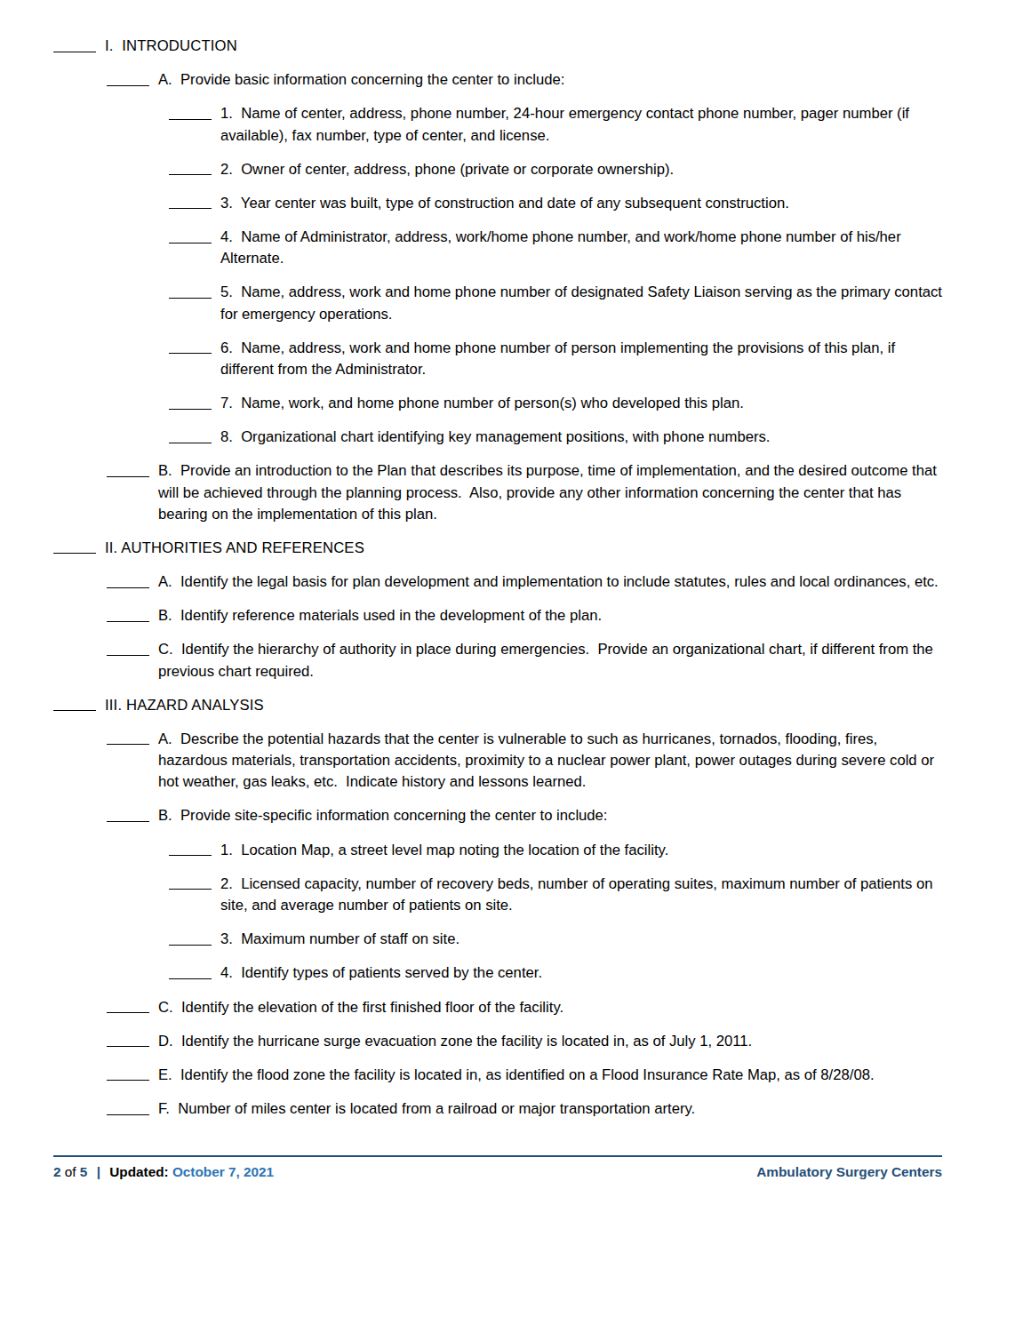I. INTRODUCTION
A. Provide basic information concerning the center to include:
1. Name of center, address, phone number, 24-hour emergency contact phone number, pager number (if available), fax number, type of center, and license.
2. Owner of center, address, phone (private or corporate ownership).
3. Year center was built, type of construction and date of any subsequent construction.
4. Name of Administrator, address, work/home phone number, and work/home phone number of his/her Alternate.
5. Name, address, work and home phone number of designated Safety Liaison serving as the primary contact for emergency operations.
6. Name, address, work and home phone number of person implementing the provisions of this plan, if different from the Administrator.
7. Name, work, and home phone number of person(s) who developed this plan.
8. Organizational chart identifying key management positions, with phone numbers.
B. Provide an introduction to the Plan that describes its purpose, time of implementation, and the desired outcome that will be achieved through the planning process. Also, provide any other information concerning the center that has bearing on the implementation of this plan.
II. AUTHORITIES AND REFERENCES
A. Identify the legal basis for plan development and implementation to include statutes, rules and local ordinances, etc.
B. Identify reference materials used in the development of the plan.
C. Identify the hierarchy of authority in place during emergencies. Provide an organizational chart, if different from the previous chart required.
III. HAZARD ANALYSIS
A. Describe the potential hazards that the center is vulnerable to such as hurricanes, tornados, flooding, fires, hazardous materials, transportation accidents, proximity to a nuclear power plant, power outages during severe cold or hot weather, gas leaks, etc. Indicate history and lessons learned.
B. Provide site-specific information concerning the center to include:
1. Location Map, a street level map noting the location of the facility.
2. Licensed capacity, number of recovery beds, number of operating suites, maximum number of patients on site, and average number of patients on site.
3. Maximum number of staff on site.
4. Identify types of patients served by the center.
C. Identify the elevation of the first finished floor of the facility.
D. Identify the hurricane surge evacuation zone the facility is located in, as of July 1, 2011.
E. Identify the flood zone the facility is located in, as identified on a Flood Insurance Rate Map, as of 8/28/08.
F. Number of miles center is located from a railroad or major transportation artery.
2 of 5 | Updated: October 7, 2021
Ambulatory Surgery Centers